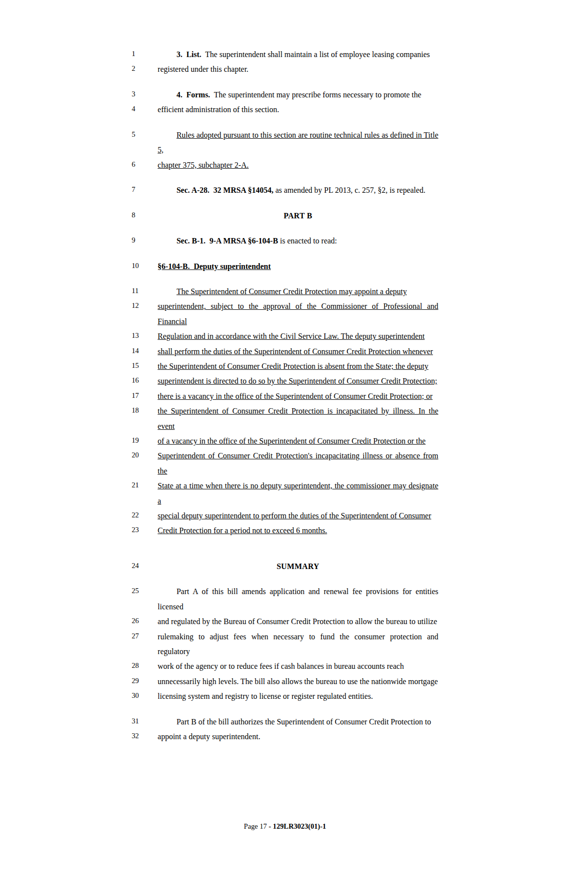1
3. List. The superintendent shall maintain a list of employee leasing companies
2
registered under this chapter.
3
4. Forms. The superintendent may prescribe forms necessary to promote the
4
efficient administration of this section.
5
Rules adopted pursuant to this section are routine technical rules as defined in Title 5,
6
chapter 375, subchapter 2-A.
7
Sec. A-28. 32 MRSA §14054, as amended by PL 2013, c. 257, §2, is repealed.
8
PART B
9
Sec. B-1. 9-A MRSA §6-104-B is enacted to read:
10
§6-104-B. Deputy superintendent
11
The Superintendent of Consumer Credit Protection may appoint a deputy
12
superintendent, subject to the approval of the Commissioner of Professional and Financial
13
Regulation and in accordance with the Civil Service Law. The deputy superintendent
14
shall perform the duties of the Superintendent of Consumer Credit Protection whenever
15
the Superintendent of Consumer Credit Protection is absent from the State; the deputy
16
superintendent is directed to do so by the Superintendent of Consumer Credit Protection;
17
there is a vacancy in the office of the Superintendent of Consumer Credit Protection; or
18
the Superintendent of Consumer Credit Protection is incapacitated by illness. In the event
19
of a vacancy in the office of the Superintendent of Consumer Credit Protection or the
20
Superintendent of Consumer Credit Protection's incapacitating illness or absence from the
21
State at a time when there is no deputy superintendent, the commissioner may designate a
22
special deputy superintendent to perform the duties of the Superintendent of Consumer
23
Credit Protection for a period not to exceed 6 months.
24
SUMMARY
25
Part A of this bill amends application and renewal fee provisions for entities licensed
26
and regulated by the Bureau of Consumer Credit Protection to allow the bureau to utilize
27
rulemaking to adjust fees when necessary to fund the consumer protection and regulatory
28
work of the agency or to reduce fees if cash balances in bureau accounts reach
29
unnecessarily high levels. The bill also allows the bureau to use the nationwide mortgage
30
licensing system and registry to license or register regulated entities.
31
Part B of the bill authorizes the Superintendent of Consumer Credit Protection to
32
appoint a deputy superintendent.
Page 17 - 129LR3023(01)-1